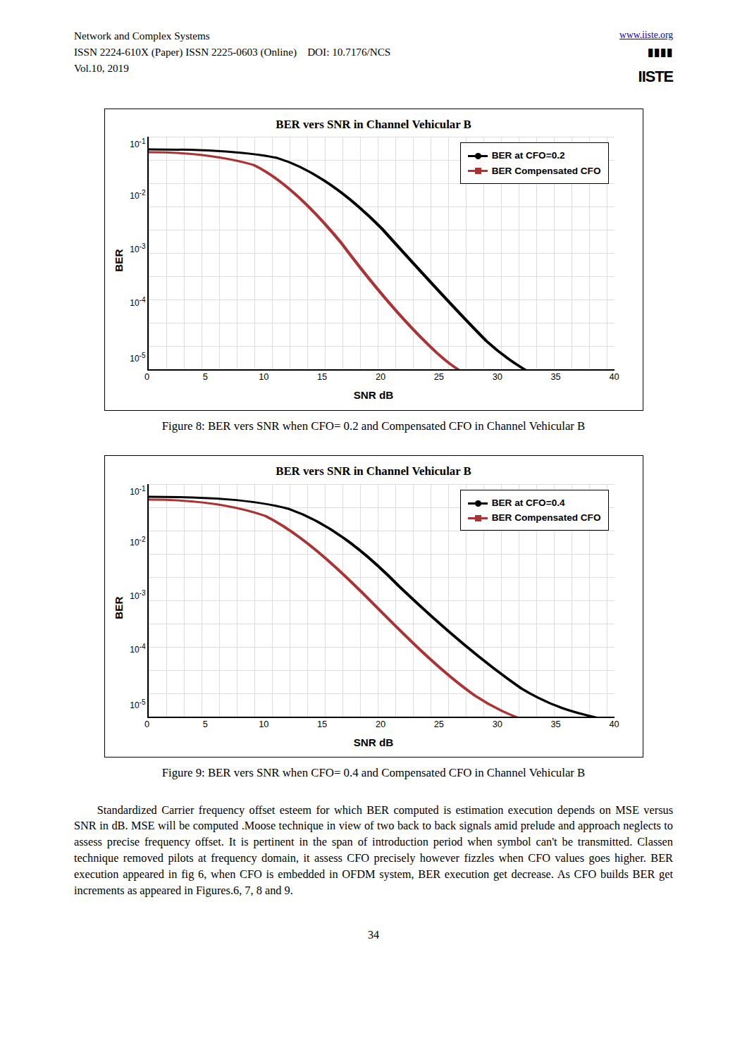Network and Complex Systems ISSN 2224-610X (Paper) ISSN 2225-0603 (Online) DOI: 10.7176/NCS
Vol.10, 2019
www.iiste.org
▮▮▮▮
IISTE
BER vers SNR in Channel Vehicular B
BER
10-1 10-2 10-3 10-4 10-5
BER at CFO=0.2
BER Compensated CFO
0 5 10 15 20 25 30 35 40
SNR dB
Figure 8: BER vers SNR when CFO= 0.2 and Compensated CFO in Channel Vehicular B
BER vers SNR in Channel Vehicular B
BER
10-1 10-2 10-3 10-4 10-5
BER at CFO=0.4
BER Compensated CFO
0 5 10 15 20 25 30 35 40
SNR dB
Figure 9: BER vers SNR when CFO= 0.4 and Compensated CFO in Channel Vehicular B
Standardized Carrier frequency offset esteem for which BER computed is estimation execution depends on MSE versus SNR in dB. MSE will be computed .Moose technique in view of two back to back signals amid prelude and approach neglects to assess precise frequency offset. It is pertinent in the span of introduction period when symbol can't be transmitted. Classen technique removed pilots at frequency domain, it assess CFO precisely however fizzles when CFO values goes higher. BER execution appeared in fig 6, when CFO is embedded in OFDM system, BER execution get decrease. As CFO builds BER get increments as appeared in Figures.6, 7, 8 and 9.
34